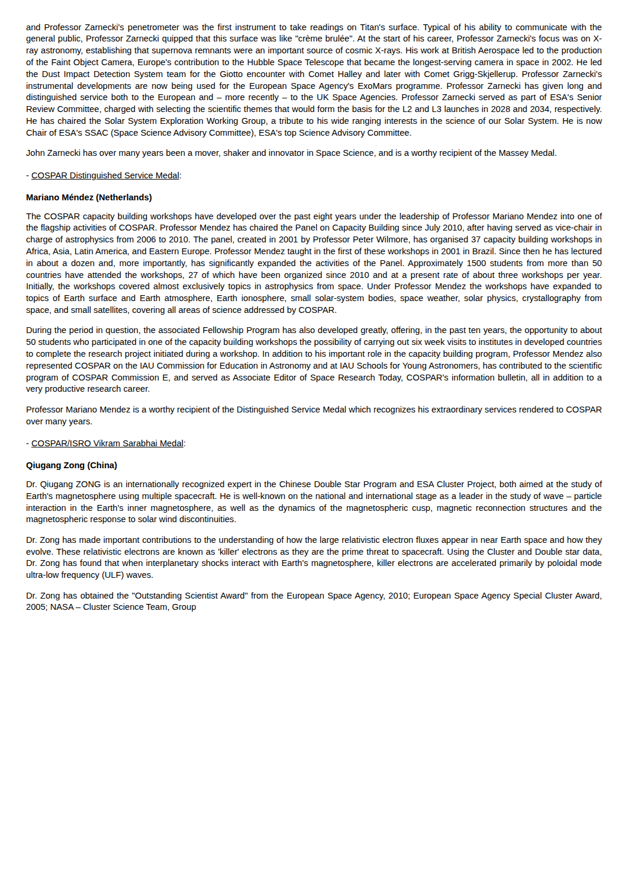and Professor Zarnecki's penetrometer was the first instrument to take readings on Titan's surface. Typical of his ability to communicate with the general public, Professor Zarnecki quipped that this surface was like "crème brulée". At the start of his career, Professor Zarnecki's focus was on X-ray astronomy, establishing that supernova remnants were an important source of cosmic X-rays. His work at British Aerospace led to the production of the Faint Object Camera, Europe's contribution to the Hubble Space Telescope that became the longest-serving camera in space in 2002. He led the Dust Impact Detection System team for the Giotto encounter with Comet Halley and later with Comet Grigg-Skjellerup. Professor Zarnecki's instrumental developments are now being used for the European Space Agency's ExoMars programme. Professor Zarnecki has given long and distinguished service both to the European and – more recently – to the UK Space Agencies. Professor Zarnecki served as part of ESA's Senior Review Committee, charged with selecting the scientific themes that would form the basis for the L2 and L3 launches in 2028 and 2034, respectively. He has chaired the Solar System Exploration Working Group, a tribute to his wide ranging interests in the science of our Solar System. He is now Chair of ESA's SSAC (Space Science Advisory Committee), ESA's top Science Advisory Committee.
John Zarnecki has over many years been a mover, shaker and innovator in Space Science, and is a worthy recipient of the Massey Medal.
- COSPAR Distinguished Service Medal:
Mariano Méndez (Netherlands)
The COSPAR capacity building workshops have developed over the past eight years under the leadership of Professor Mariano Mendez into one of the flagship activities of COSPAR. Professor Mendez has chaired the Panel on Capacity Building since July 2010, after having served as vice-chair in charge of astrophysics from 2006 to 2010. The panel, created in 2001 by Professor Peter Wilmore, has organised 37 capacity building workshops in Africa, Asia, Latin America, and Eastern Europe. Professor Mendez taught in the first of these workshops in 2001 in Brazil. Since then he has lectured in about a dozen and, more importantly, has significantly expanded the activities of the Panel. Approximately 1500 students from more than 50 countries have attended the workshops, 27 of which have been organized since 2010 and at a present rate of about three workshops per year. Initially, the workshops covered almost exclusively topics in astrophysics from space. Under Professor Mendez the workshops have expanded to topics of Earth surface and Earth atmosphere, Earth ionosphere, small solar-system bodies, space weather, solar physics, crystallography from space, and small satellites, covering all areas of science addressed by COSPAR.
During the period in question, the associated Fellowship Program has also developed greatly, offering, in the past ten years, the opportunity to about 50 students who participated in one of the capacity building workshops the possibility of carrying out six week visits to institutes in developed countries to complete the research project initiated during a workshop. In addition to his important role in the capacity building program, Professor Mendez also represented COSPAR on the IAU Commission for Education in Astronomy and at IAU Schools for Young Astronomers, has contributed to the scientific program of COSPAR Commission E, and served as Associate Editor of Space Research Today, COSPAR's information bulletin, all in addition to a very productive research career.
Professor Mariano Mendez is a worthy recipient of the Distinguished Service Medal which recognizes his extraordinary services rendered to COSPAR over many years.
- COSPAR/ISRO Vikram Sarabhai Medal:
Qiugang Zong (China)
Dr. Qiugang ZONG is an internationally recognized expert in the Chinese Double Star Program and ESA Cluster Project, both aimed at the study of Earth's magnetosphere using multiple spacecraft. He is well-known on the national and international stage as a leader in the study of wave – particle interaction in the Earth's inner magnetosphere, as well as the dynamics of the magnetospheric cusp, magnetic reconnection structures and the magnetospheric response to solar wind discontinuities.
Dr. Zong has made important contributions to the understanding of how the large relativistic electron fluxes appear in near Earth space and how they evolve. These relativistic electrons are known as 'killer' electrons as they are the prime threat to spacecraft. Using the Cluster and Double star data, Dr. Zong has found that when interplanetary shocks interact with Earth's magnetosphere, killer electrons are accelerated primarily by poloidal mode ultra-low frequency (ULF) waves.
Dr. Zong has obtained the "Outstanding Scientist Award" from the European Space Agency, 2010; European Space Agency Special Cluster Award, 2005; NASA – Cluster Science Team, Group